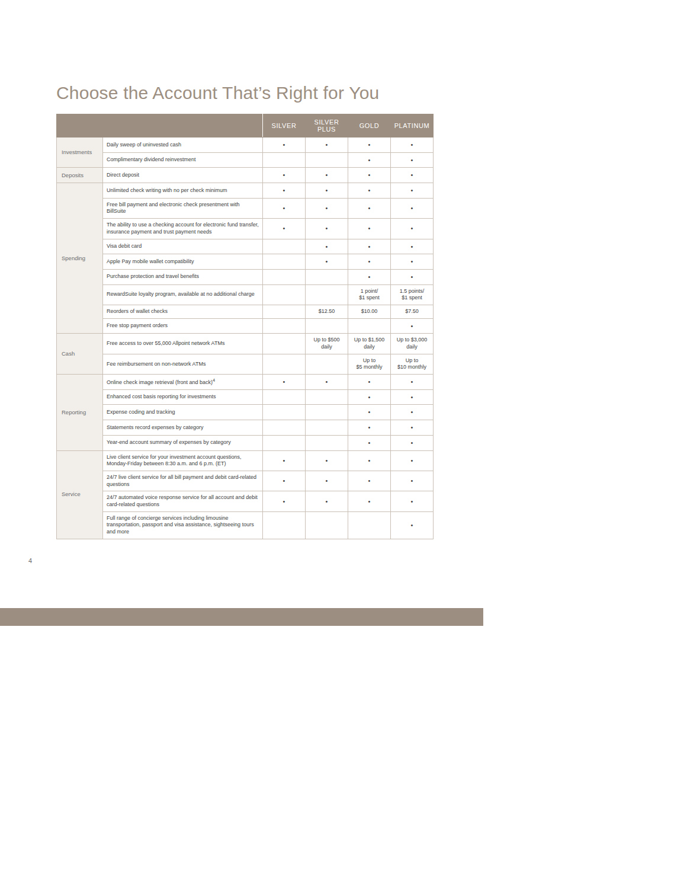Choose the Account That’s Right for You
| | SILVER | SILVER PLUS | GOLD | PLATINUM |
| --- | --- | --- | --- | --- |
| Investments | Daily sweep of uninvested cash | | | | |
| Complimentary dividend reinvestment | | | | |
| Deposits | Direct deposit | | | | |
| Spending | Unlimited check writing with no per check minimum | | | | |
| Free bill payment and electronic check presentment with BillSuite | | | | |
| The ability to use a checking account for electronic fund transfer, insurance payment and trust payment needs | | | | |
| Visa debit card | | | | |
| Apple Pay mobile wallet compatibility | | | | |
| Purchase protection and travel benefits | | | | |
| RewardSuite loyalty program, available at no additional charge | | | 1 point/ $1 spent | 1.5 points/ $1 spent |
| Reorders of wallet checks | | $12.50 | $10.00 | $7.50 |
| Free stop payment orders | | | | |
| Cash | Free access to over 55,000 Allpoint network ATMs | | Up to $500 daily | Up to $1,500 daily | Up to $3,000 daily |
| Fee reimbursement on non-network ATMs | | | Up to $5 monthly | Up to $10 monthly |
| Reporting | Online check image retrieval (front and back) 4 | | | | |
| Enhanced cost basis reporting for investments | | | | |
| Expense coding and tracking | | | | |
| Statements record expenses by category | | | | |
| Year-end account summary of expenses by category | | | | |
| Service | Live client service for your investment account questions, Monday-Friday between 8:30 a.m. and 6 p.m. (ET) | | | | |
| 24/7 live client service for all bill payment and debit card-related questions | | | | |
| 24/7 automated voice response service for all account and debit card-related questions | | | | |
| Full range of concierge services including limousine transportation, passport and visa assistance, sightseeing tours and more | | | | |
4